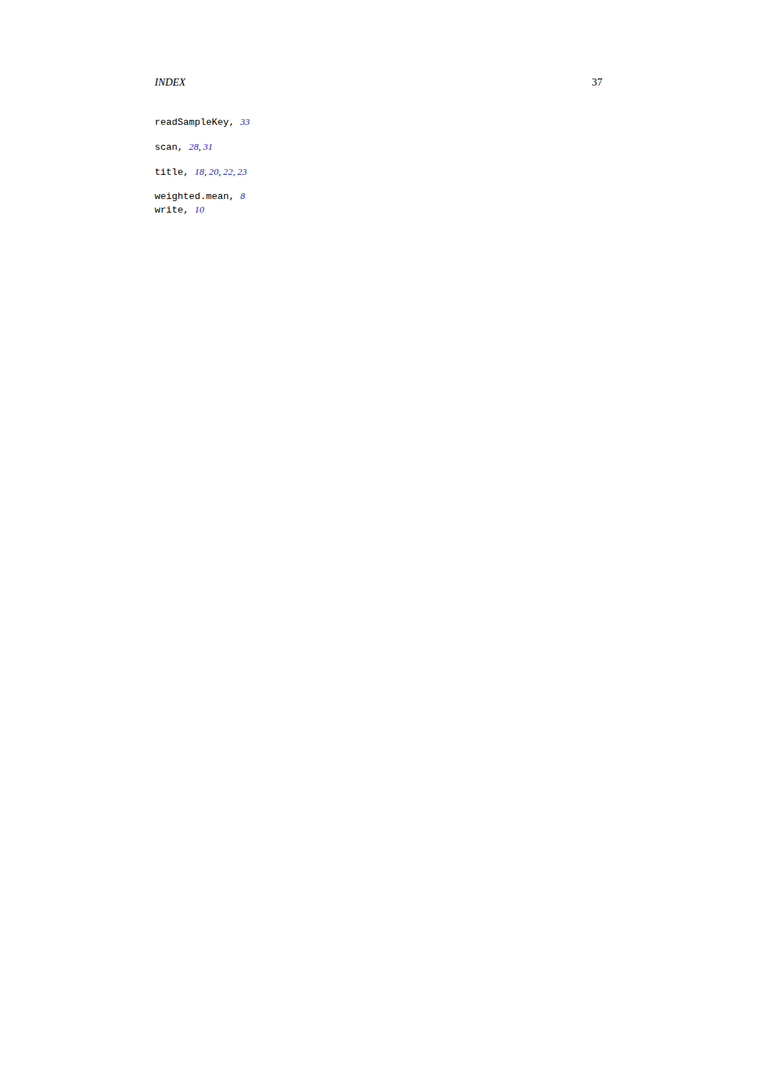INDEX 37
readSampleKey, 33
scan, 28, 31
title, 18, 20, 22, 23
weighted.mean, 8
write, 10